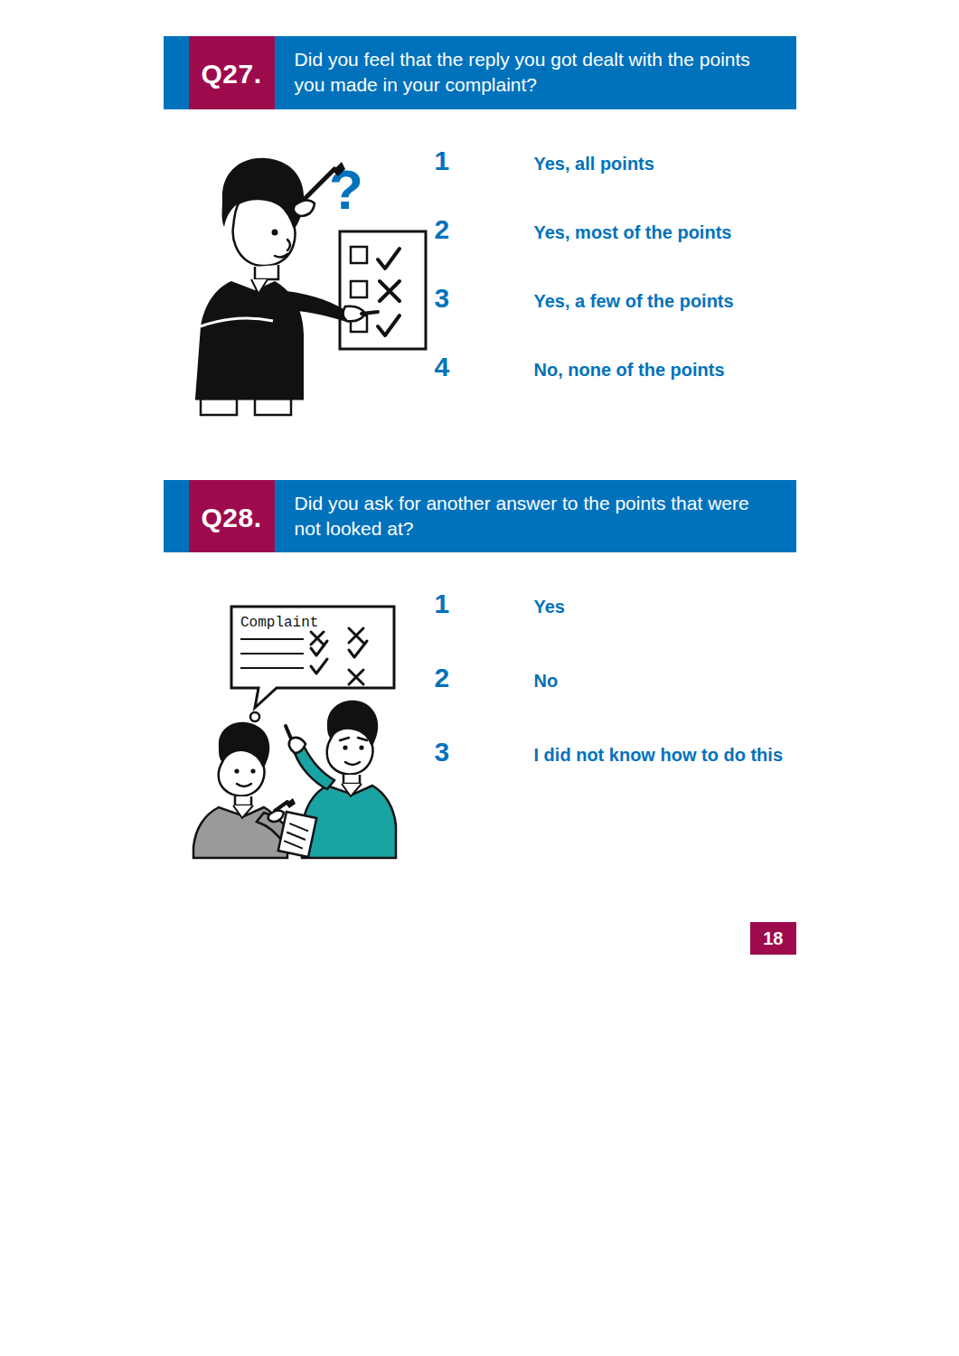Q27.
Did you feel that the reply you got dealt with the points you made in your complaint?
?
1
Yes, all points
2
Yes, most of the points
3
Yes, a few of the points
4
No, none of the points
Q28.
Did you ask for another answer to the points that were not looked at?
Complaint
1
Yes
2
No
3
I did not know how to do this
18